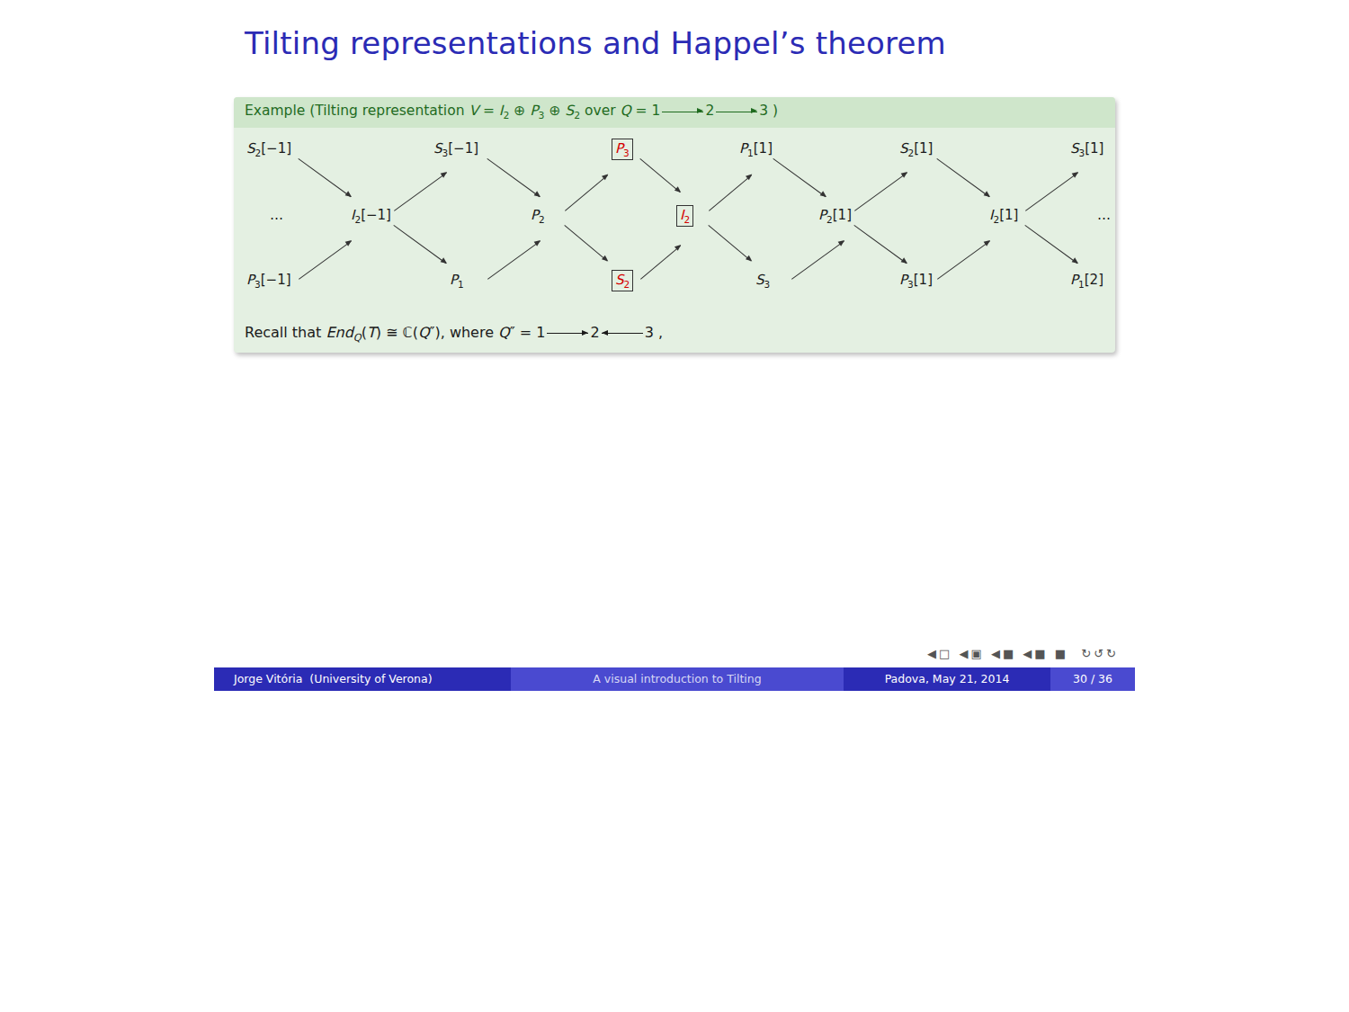Tilting representations and Happel’s theorem
Example (Tilting representation V = I2 ⊕ P3 ⊕ S2 over Q = 1 2 3 )
S2[−1]
S3[−1]
P3
P1[1]
S2[1]
S3[1]
…
I2[−1]
P2
I2
P2[1]
I2[1]
…
P3[−1]
P1
S2
S3
P3[1]
P1[2]
Recall that EndQ(T) ≅ ℂ(Q″), where Q″ = 1 2 3 ,
◀□ ◀▣ ◀■ ◀■ ■ ↻↺↻
Jorge Vitória (University of Verona)
A visual introduction to Tilting
Padova, May 21, 2014
30 / 36